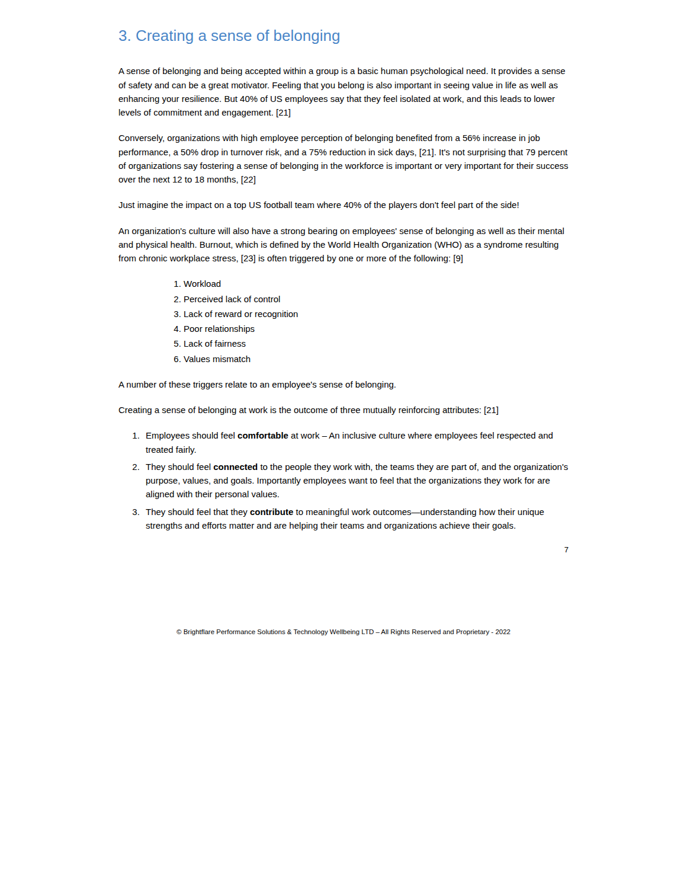3. Creating a sense of belonging
A sense of belonging and being accepted within a group is a basic human psychological need. It provides a sense of safety and can be a great motivator. Feeling that you belong is also important in seeing value in life as well as enhancing your resilience. But 40% of US employees say that they feel isolated at work, and this leads to lower levels of commitment and engagement. [21]
Conversely, organizations with high employee perception of belonging benefited from a 56% increase in job performance, a 50% drop in turnover risk, and a 75% reduction in sick days, [21]. It's not surprising that 79 percent of organizations say fostering a sense of belonging in the workforce is important or very important for their success over the next 12 to 18 months, [22]
Just imagine the impact on a top US football team where 40% of the players don't feel part of the side!
An organization's culture will also have a strong bearing on employees' sense of belonging as well as their mental and physical health. Burnout, which is defined by the World Health Organization (WHO) as a syndrome resulting from chronic workplace stress, [23] is often triggered by one or more of the following: [9]
Workload
Perceived lack of control
Lack of reward or recognition
Poor relationships
Lack of fairness
Values mismatch
A number of these triggers relate to an employee's sense of belonging.
Creating a sense of belonging at work is the outcome of three mutually reinforcing attributes: [21]
Employees should feel comfortable at work – An inclusive culture where employees feel respected and treated fairly.
They should feel connected to the people they work with, the teams they are part of, and the organization's purpose, values, and goals. Importantly employees want to feel that the organizations they work for are aligned with their personal values.
They should feel that they contribute to meaningful work outcomes—understanding how their unique strengths and efforts matter and are helping their teams and organizations achieve their goals.
7
© Brightflare Performance Solutions & Technology Wellbeing LTD – All Rights Reserved and Proprietary - 2022